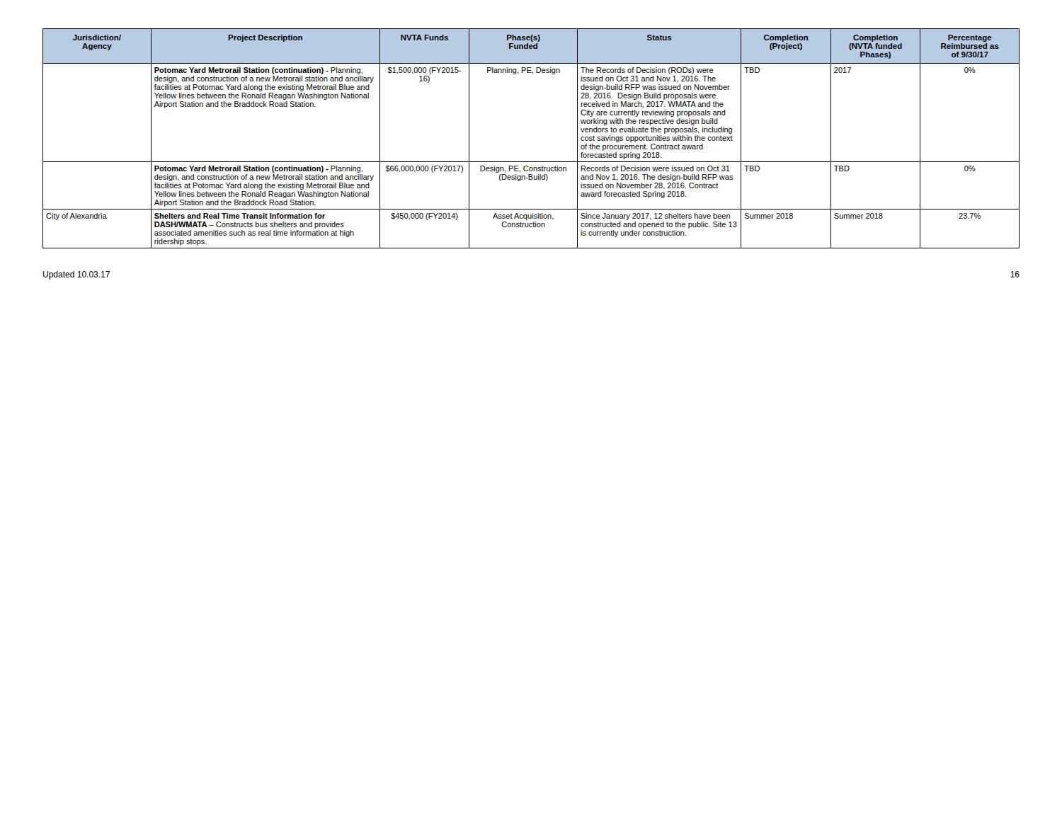| Jurisdiction/ Agency | Project Description | NVTA Funds | Phase(s) Funded | Status | Completion (Project) | Completion (NVTA funded Phases) | Percentage Reimbursed as of 9/30/17 |
| --- | --- | --- | --- | --- | --- | --- | --- |
| | Potomac Yard Metrorail Station (continuation) - Planning, design, and construction of a new Metrorail station and ancillary facilities at Potomac Yard along the existing Metrorail Blue and Yellow lines between the Ronald Reagan Washington National Airport Station and the Braddock Road Station. | $1,500,000 (FY2015-16) | Planning, PE, Design | The Records of Decision (RODs) were issued on Oct 31 and Nov 1, 2016. The design-build RFP was issued on November 28, 2016. Design Build proposals were received in March, 2017. WMATA and the City are currently reviewing proposals and working with the respective design build vendors to evaluate the proposals, including cost savings opportunities within the context of the procurement. Contract award forecasted spring 2018. | TBD | 2017 | 0% |
| | Potomac Yard Metrorail Station (continuation) - Planning, design, and construction of a new Metrorail station and ancillary facilities at Potomac Yard along the existing Metrorail Blue and Yellow lines between the Ronald Reagan Washington National Airport Station and the Braddock Road Station. | $66,000,000 (FY2017) | Design, PE, Construction (Design-Build) | Records of Decision were issued on Oct 31 and Nov 1, 2016. The design-build RFP was issued on November 28, 2016. Contract award forecasted Spring 2018. | TBD | TBD | 0% |
| City of Alexandria | Shelters and Real Time Transit Information for DASH/WMATA – Constructs bus shelters and provides associated amenities such as real time information at high ridership stops. | $450,000 (FY2014) | Asset Acquisition, Construction | Since January 2017, 12 shelters have been constructed and opened to the public. Site 13 is currently under construction. | Summer 2018 | Summer 2018 | 23.7% |
Updated 10.03.17 16